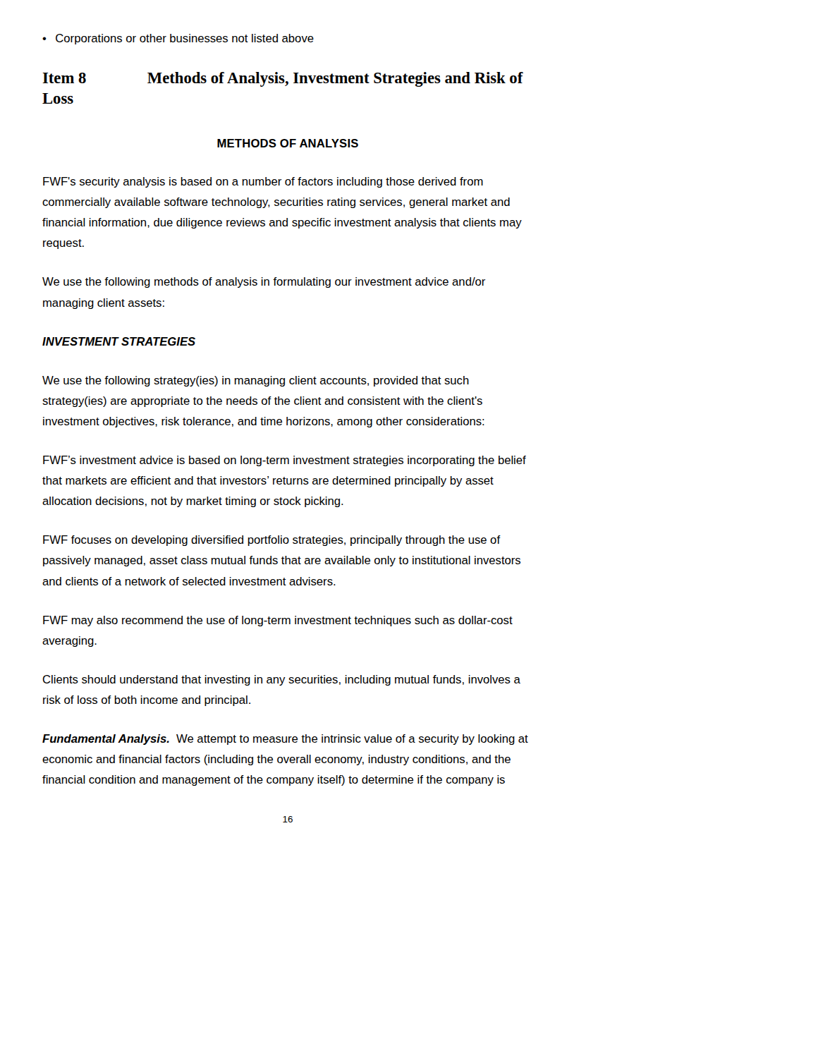Corporations or other businesses not listed above
Item 8 Methods of Analysis, Investment Strategies and Risk of Loss
METHODS OF ANALYSIS
FWF's security analysis is based on a number of factors including those derived from commercially available software technology, securities rating services, general market and financial information, due diligence reviews and specific investment analysis that clients may request.
We use the following methods of analysis in formulating our investment advice and/or managing client assets:
INVESTMENT STRATEGIES
We use the following strategy(ies) in managing client accounts, provided that such strategy(ies) are appropriate to the needs of the client and consistent with the client's investment objectives, risk tolerance, and time horizons, among other considerations:
FWF’s investment advice is based on long-term investment strategies incorporating the belief that markets are efficient and that investors’ returns are determined principally by asset allocation decisions, not by market timing or stock picking.
FWF focuses on developing diversified portfolio strategies, principally through the use of passively managed, asset class mutual funds that are available only to institutional investors and clients of a network of selected investment advisers.
FWF may also recommend the use of long-term investment techniques such as dollar-cost averaging.
Clients should understand that investing in any securities, including mutual funds, involves a risk of loss of both income and principal.
Fundamental Analysis. We attempt to measure the intrinsic value of a security by looking at economic and financial factors (including the overall economy, industry conditions, and the financial condition and management of the company itself) to determine if the company is
16